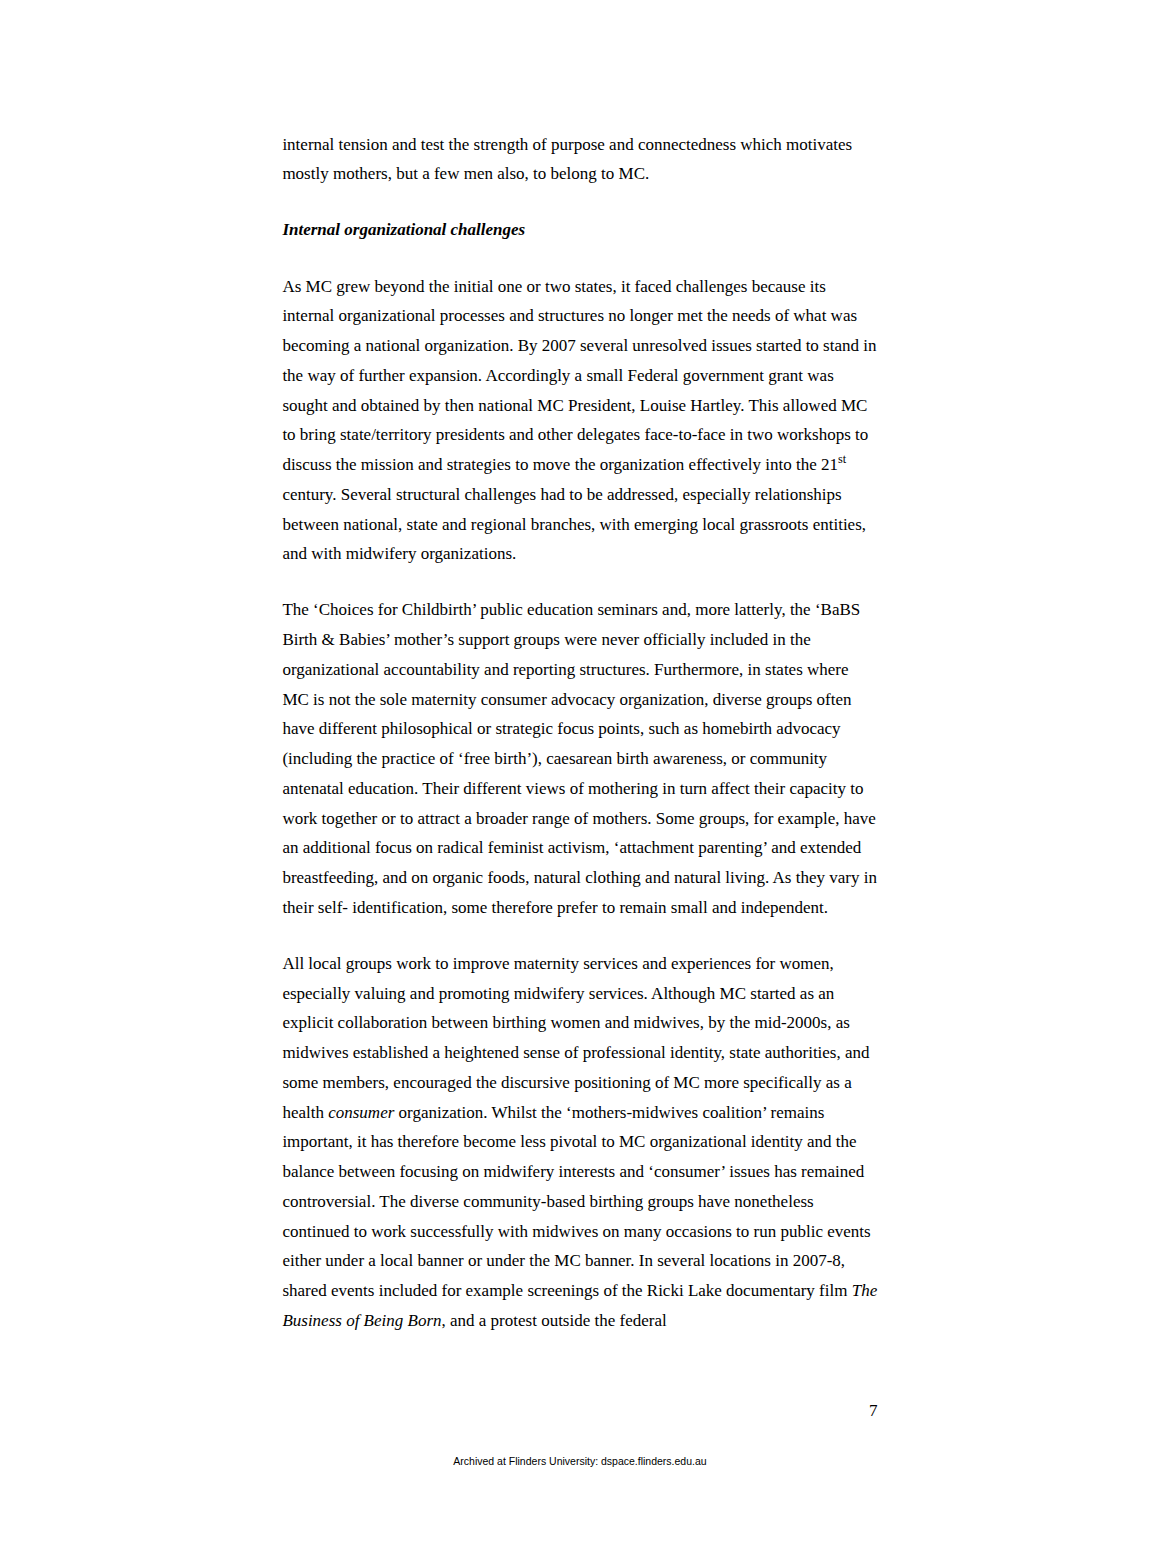internal tension and test the strength of purpose and connectedness which motivates mostly mothers, but a few men also, to belong to MC.
Internal organizational challenges
As MC grew beyond the initial one or two states, it faced challenges because its internal organizational processes and structures no longer met the needs of what was becoming a national organization. By 2007 several unresolved issues started to stand in the way of further expansion. Accordingly a small Federal government grant was sought and obtained by then national MC President, Louise Hartley. This allowed MC to bring state/territory presidents and other delegates face-to-face in two workshops to discuss the mission and strategies to move the organization effectively into the 21st century. Several structural challenges had to be addressed, especially relationships between national, state and regional branches, with emerging local grassroots entities, and with midwifery organizations.
The ‘Choices for Childbirth’ public education seminars and, more latterly, the ‘BaBS Birth & Babies’ mother’s support groups were never officially included in the organizational accountability and reporting structures. Furthermore, in states where MC is not the sole maternity consumer advocacy organization, diverse groups often have different philosophical or strategic focus points, such as homebirth advocacy (including the practice of ‘free birth’), caesarean birth awareness, or community antenatal education. Their different views of mothering in turn affect their capacity to work together or to attract a broader range of mothers. Some groups, for example, have an additional focus on radical feminist activism, ‘attachment parenting’ and extended breastfeeding, and on organic foods, natural clothing and natural living. As they vary in their self- identification, some therefore prefer to remain small and independent.
All local groups work to improve maternity services and experiences for women, especially valuing and promoting midwifery services. Although MC started as an explicit collaboration between birthing women and midwives, by the mid-2000s, as midwives established a heightened sense of professional identity, state authorities, and some members, encouraged the discursive positioning of MC more specifically as a health consumer organization. Whilst the ‘mothers-midwives coalition’ remains important, it has therefore become less pivotal to MC organizational identity and the balance between focusing on midwifery interests and ‘consumer’ issues has remained controversial. The diverse community-based birthing groups have nonetheless continued to work successfully with midwives on many occasions to run public events either under a local banner or under the MC banner. In several locations in 2007-8, shared events included for example screenings of the Ricki Lake documentary film The Business of Being Born, and a protest outside the federal
7
Archived at Flinders University: dspace.flinders.edu.au